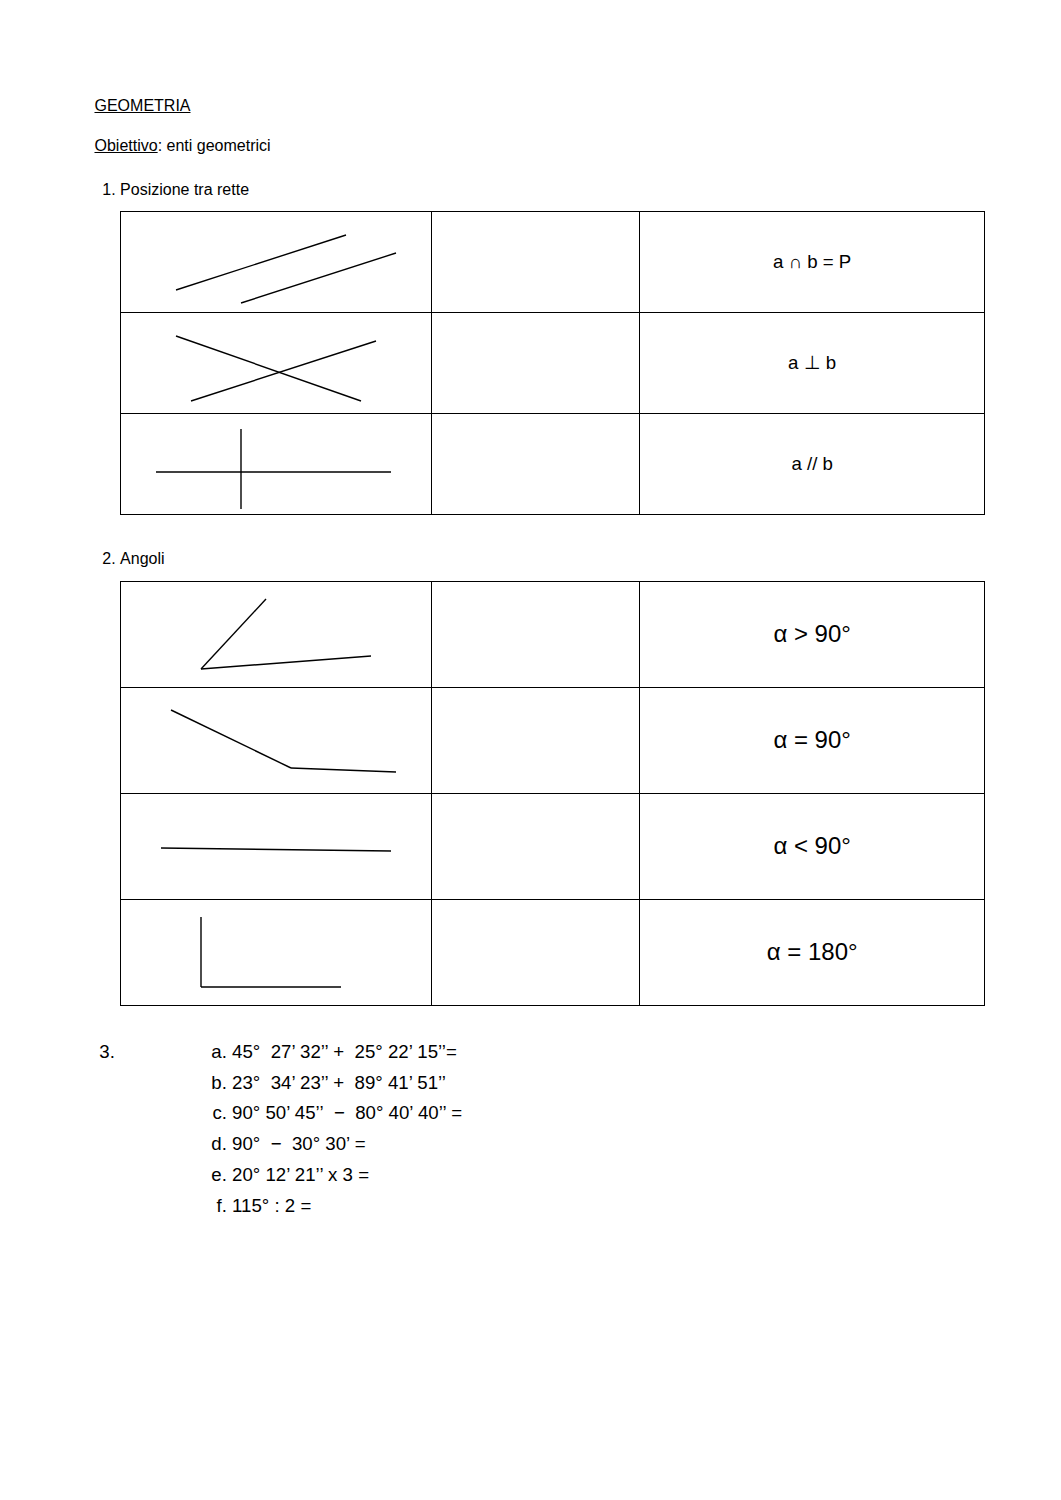GEOMETRIA
Obiettivo: enti geometrici
Posizione tra rette
| | | a ∩ b = P |
| | | a ⊥ b |
| | | a // b |
Angoli
| | | α > 90° |
| | | α = 90° |
| | | α < 90° |
| | | α = 180° |
45° 27’ 32’’ + 25° 22’ 15’’=
23° 34’ 23’’ + 89° 41’ 51’’
90° 50’ 45’’ − 80° 40’ 40’’ =
90° − 30° 30’ =
20° 12’ 21’’ x 3 =
115° : 2 =